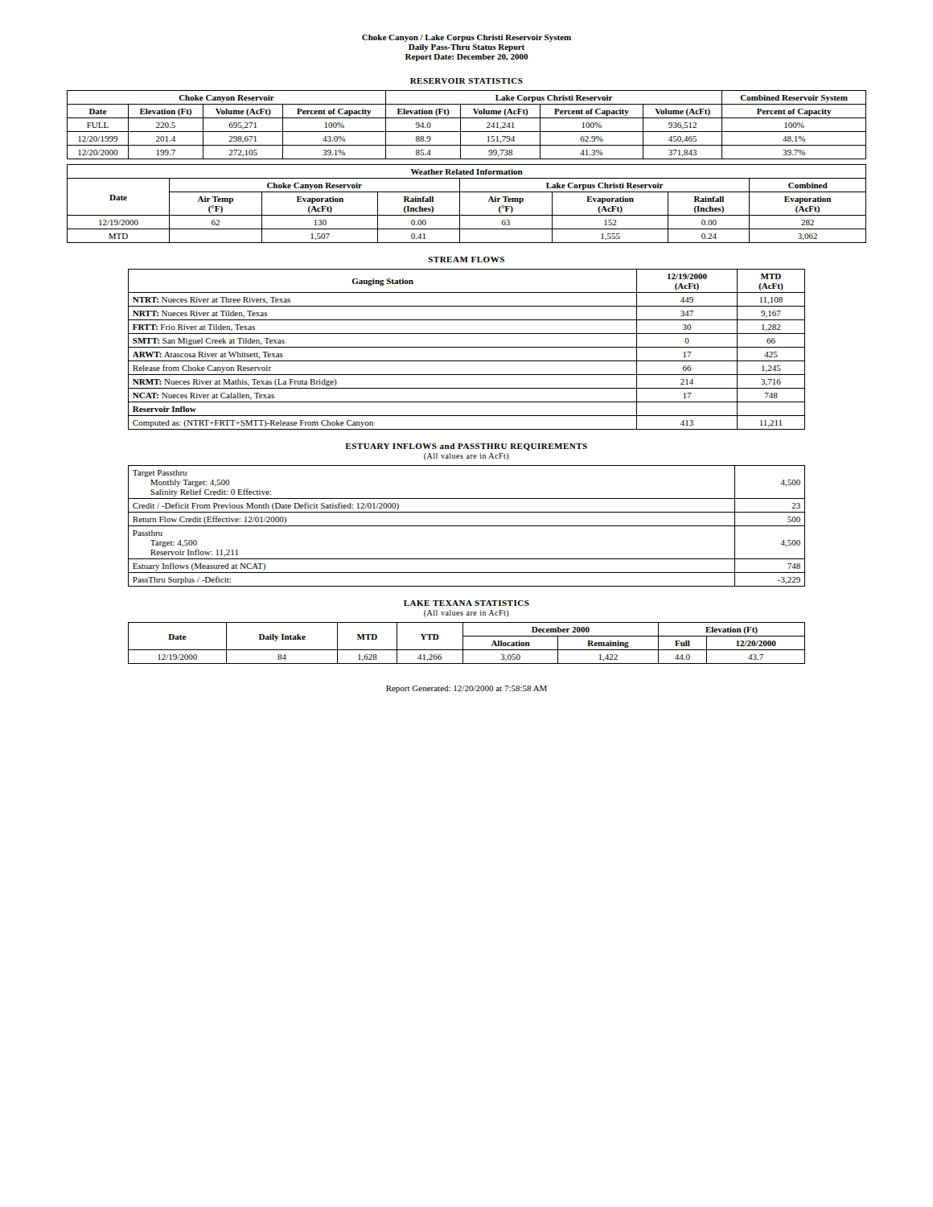Choke Canyon / Lake Corpus Christi Reservoir System
Daily Pass-Thru Status Report
Report Date: December 20, 2000
RESERVOIR STATISTICS
| Choke Canyon Reservoir | Lake Corpus Christi Reservoir | Combined Reservoir System |
| --- | --- | --- |
| Date | Elevation (Ft) | Volume (AcFt) | Percent of Capacity | Elevation (Ft) | Volume (AcFt) | Percent of Capacity | Volume (AcFt) | Percent of Capacity |
| FULL | 220.5 | 695,271 | 100% | 94.0 | 241,241 | 100% | 936,512 | 100% |
| 12/20/1999 | 201.4 | 298,671 | 43.0% | 88.9 | 151,794 | 62.9% | 450,465 | 48.1% |
| 12/20/2000 | 199.7 | 272,105 | 39.1% | 85.4 | 99,738 | 41.3% | 371,843 | 39.7% |
| Weather Related Information |
| --- |
| Date | Choke Canyon Reservoir | Lake Corpus Christi Reservoir | Combined |
| Air Temp (°F) | Evaporation (AcFt) | Rainfall (Inches) | Air Temp (°F) | Evaporation (AcFt) | Rainfall (Inches) | Evaporation (AcFt) |
| 12/19/2000 | 62 | 130 | 0.00 | 63 | 152 | 0.00 | 282 |
| MTD | | 1,507 | 0.41 | | 1,555 | 0.24 | 3,062 |
STREAM FLOWS
| Gauging Station | 12/19/2000 (AcFt) | MTD (AcFt) |
| --- | --- | --- |
| NTRT: Nueces River at Three Rivers, Texas | 449 | 11,108 |
| NRTT: Nueces River at Tilden, Texas | 347 | 9,167 |
| FRTT: Frio River at Tilden, Texas | 30 | 1,282 |
| SMTT: San Miguel Creek at Tilden, Texas | 0 | 66 |
| ARWT: Atascosa River at Whitsett, Texas | 17 | 425 |
| Release from Choke Canyon Reservoir | 66 | 1,245 |
| NRMT: Nueces River at Mathis, Texas (La Fruta Bridge) | 214 | 3,716 |
| NCAT: Nueces River at Calallen, Texas | 17 | 748 |
| Reservoir Inflow | | |
| Computed as: (NTRT+FRTT+SMTT)-Release From Choke Canyon | 413 | 11,211 |
ESTUARY INFLOWS and PASSTHRU REQUIREMENTS
(All values are in AcFt)
| Target Passthru Monthly Target: 4,500 Salinity Relief Credit: 0 Effective: | 4,500 |
| Credit / -Deficit From Previous Month (Date Deficit Satisfied: 12/01/2000) | 23 |
| Return Flow Credit (Effective: 12/01/2000) | 500 |
| Passthru Target: 4,500 Reservoir Inflow: 11,211 | 4,500 |
| Estuary Inflows (Measured at NCAT) | 748 |
| PassThru Surplus / -Deficit: | -3,229 |
LAKE TEXANA STATISTICS
(All values are in AcFt)
| Date | Daily Intake | MTD | YTD | December 2000 | Elevation (Ft) |
| --- | --- | --- | --- | --- | --- |
| Allocation | Remaining | Full | 12/20/2000 |
| 12/19/2000 | 84 | 1,628 | 41,266 | 3,050 | 1,422 | 44.0 | 43.7 |
Report Generated: 12/20/2000 at 7:58:58 AM